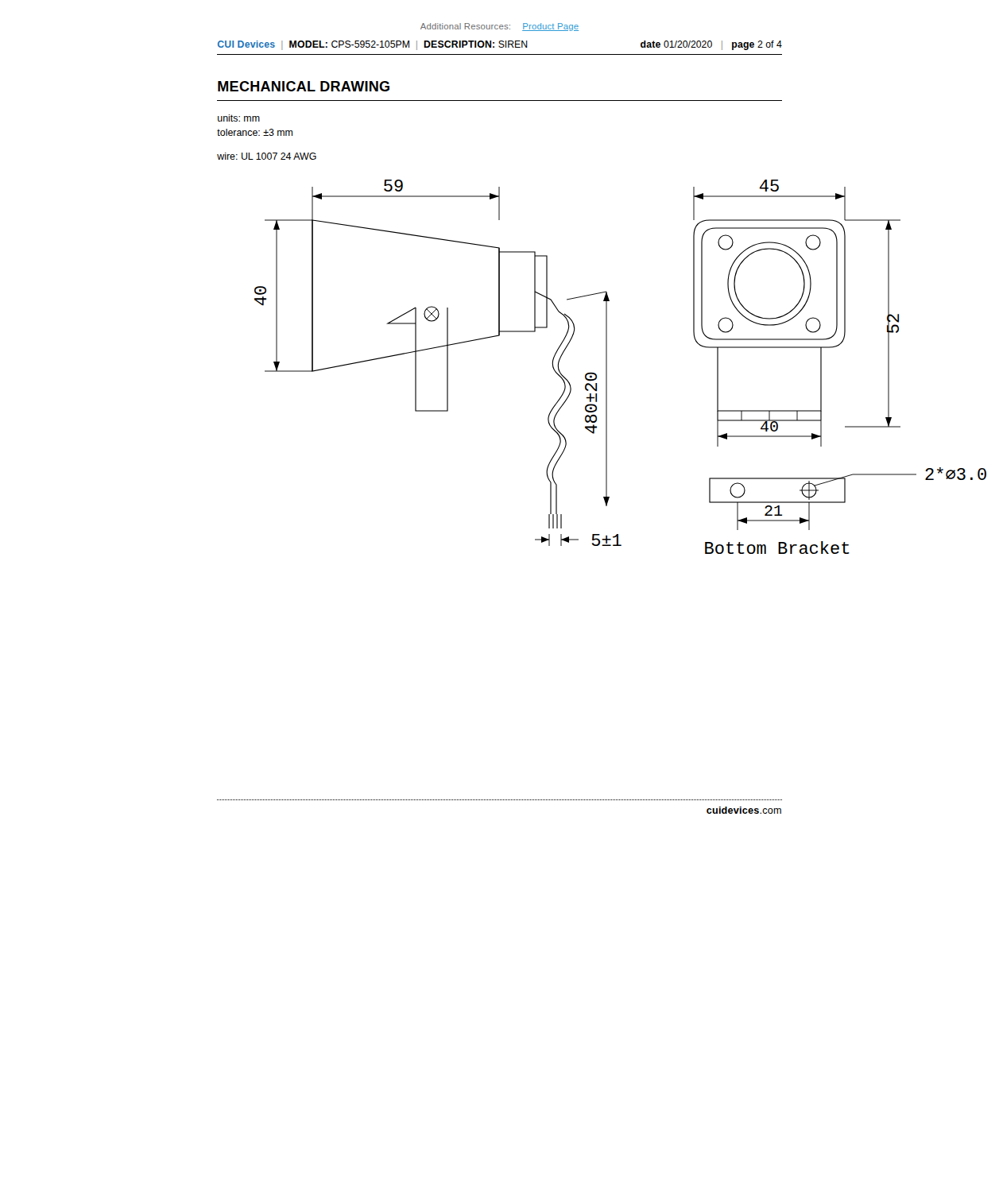Additional Resources: Product Page
CUI Devices | MODEL: CPS-5952-105PM | DESCRIPTION: SIREN date 01/20/2020 | page 2 of 4
Mechanical Drawing
units: mm
tolerance: ±3 mm
wire: UL 1007 24 AWG
59 40 480±20 5±1 45 52 40 2*⌀3.0 21 Bottom Bracket
cuidevices.com